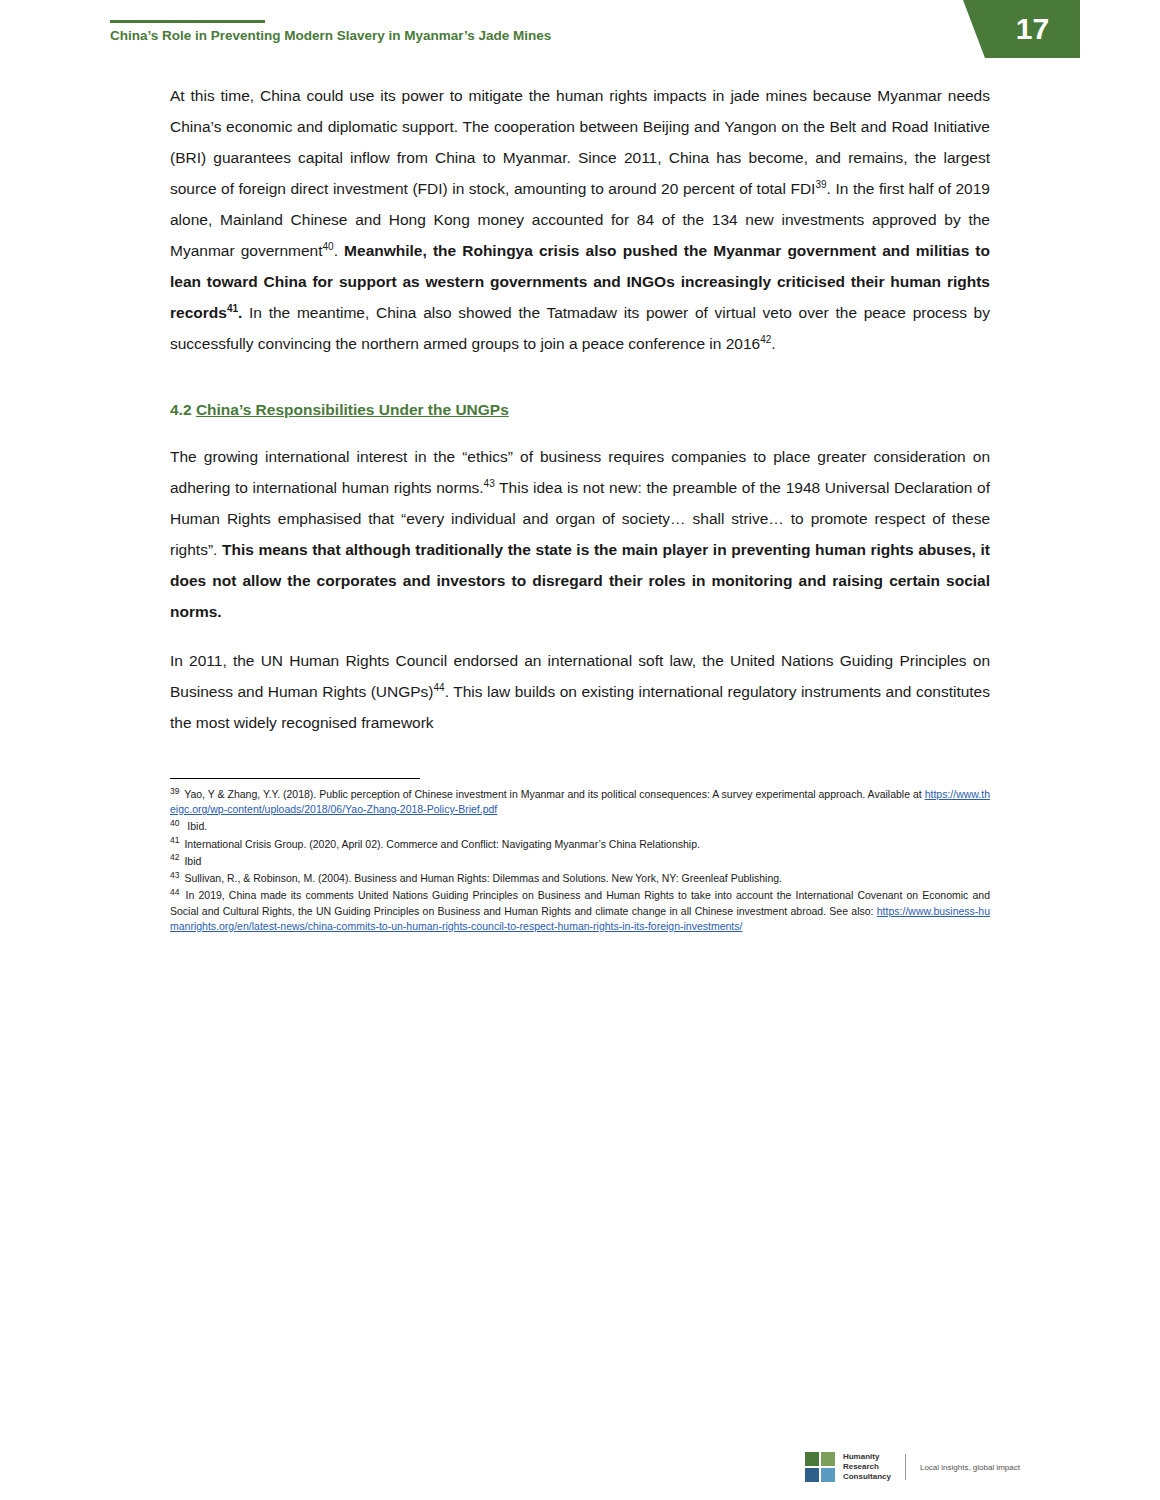China’s Role in Preventing Modern Slavery in Myanmar’s Jade Mines
17
At this time, China could use its power to mitigate the human rights impacts in jade mines because Myanmar needs China’s economic and diplomatic support. The cooperation between Beijing and Yangon on the Belt and Road Initiative (BRI) guarantees capital inflow from China to Myanmar. Since 2011, China has become, and remains, the largest source of foreign direct investment (FDI) in stock, amounting to around 20 percent of total FDI39. In the first half of 2019 alone, Mainland Chinese and Hong Kong money accounted for 84 of the 134 new investments approved by the Myanmar government40. Meanwhile, the Rohingya crisis also pushed the Myanmar government and militias to lean toward China for support as western governments and INGOs increasingly criticised their human rights records41. In the meantime, China also showed the Tatmadaw its power of virtual veto over the peace process by successfully convincing the northern armed groups to join a peace conference in 201642.
4.2 China’s Responsibilities Under the UNGPs
The growing international interest in the “ethics” of business requires companies to place greater consideration on adhering to international human rights norms.43 This idea is not new: the preamble of the 1948 Universal Declaration of Human Rights emphasised that “every individual and organ of society… shall strive… to promote respect of these rights”. This means that although traditionally the state is the main player in preventing human rights abuses, it does not allow the corporates and investors to disregard their roles in monitoring and raising certain social norms.
In 2011, the UN Human Rights Council endorsed an international soft law, the United Nations Guiding Principles on Business and Human Rights (UNGPs)44. This law builds on existing international regulatory instruments and constitutes the most widely recognised framework
39 Yao, Y & Zhang, Y.Y. (2018). Public perception of Chinese investment in Myanmar and its political consequences: A survey experimental approach. Available at https://www.theigc.org/wp-content/uploads/2018/06/Yao-Zhang-2018-Policy-Brief.pdf
40 Ibid.
41 International Crisis Group. (2020, April 02). Commerce and Conflict: Navigating Myanmar’s China Relationship.
42 Ibid
43 Sullivan, R., & Robinson, M. (2004). Business and Human Rights: Dilemmas and Solutions. New York, NY: Greenleaf Publishing.
44 In 2019, China made its comments United Nations Guiding Principles on Business and Human Rights to take into account the International Covenant on Economic and Social and Cultural Rights, the UN Guiding Principles on Business and Human Rights and climate change in all Chinese investment abroad. See also: https://www.business-humanrights.org/en/latest-news/china-commits-to-un-human-rights-council-to-respect-human-rights-in-its-foreign-investments/
Humanity
Research
Consultancy
Local insights, global impact